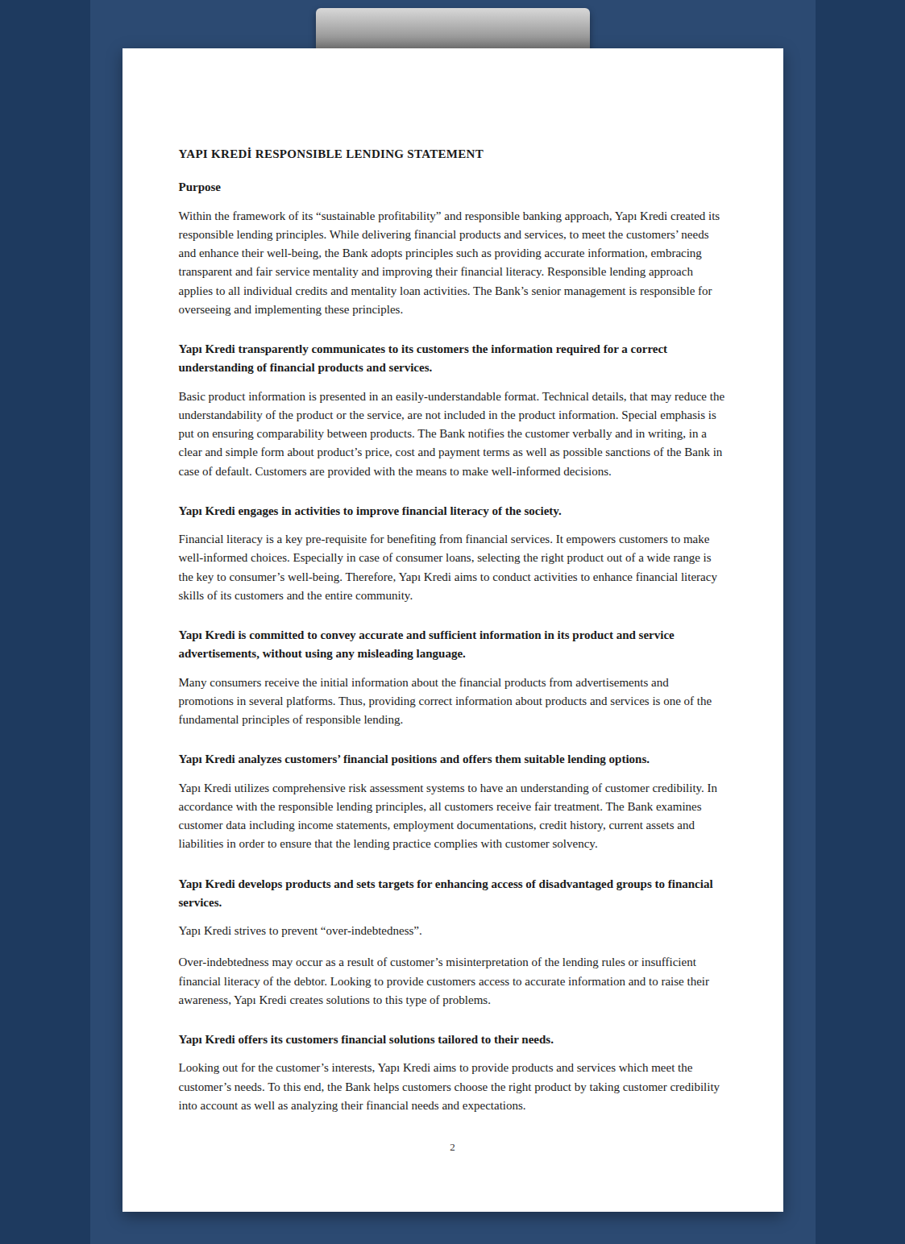Yapı Kredi̇ Responsible Lending Statement
Purpose
Within the framework of its “sustainable profitability” and responsible banking approach, Yapı Kredi created its responsible lending principles. While delivering financial products and services, to meet the customers’ needs and enhance their well-being, the Bank adopts principles such as providing accurate information, embracing transparent and fair service mentality and improving their financial literacy. Responsible lending approach applies to all individual credits and mentality loan activities. The Bank’s senior management is responsible for overseeing and implementing these principles.
Yapı Kredi transparently communicates to its customers the information required for a correct understanding of financial products and services.
Basic product information is presented in an easily-understandable format. Technical details, that may reduce the understandability of the product or the service, are not included in the product information. Special emphasis is put on ensuring comparability between products. The Bank notifies the customer verbally and in writing, in a clear and simple form about product’s price, cost and payment terms as well as possible sanctions of the Bank in case of default. Customers are provided with the means to make well-informed decisions.
Yapı Kredi engages in activities to improve financial literacy of the society.
Financial literacy is a key pre-requisite for benefiting from financial services. It empowers customers to make well-informed choices. Especially in case of consumer loans, selecting the right product out of a wide range is the key to consumer’s well-being. Therefore, Yapı Kredi aims to conduct activities to enhance financial literacy skills of its customers and the entire community.
Yapı Kredi is committed to convey accurate and sufficient information in its product and service advertisements, without using any misleading language.
Many consumers receive the initial information about the financial products from advertisements and promotions in several platforms. Thus, providing correct information about products and services is one of the fundamental principles of responsible lending.
Yapı Kredi analyzes customers’ financial positions and offers them suitable lending options.
Yapı Kredi utilizes comprehensive risk assessment systems to have an understanding of customer credibility. In accordance with the responsible lending principles, all customers receive fair treatment. The Bank examines customer data including income statements, employment documentations, credit history, current assets and liabilities in order to ensure that the lending practice complies with customer solvency.
Yapı Kredi develops products and sets targets for enhancing access of disadvantaged groups to financial services.
Yapı Kredi strives to prevent “over-indebtedness”.
Over-indebtedness may occur as a result of customer’s misinterpretation of the lending rules or insufficient financial literacy of the debtor. Looking to provide customers access to accurate information and to raise their awareness, Yapı Kredi creates solutions to this type of problems.
Yapı Kredi offers its customers financial solutions tailored to their needs.
Looking out for the customer’s interests, Yapı Kredi aims to provide products and services which meet the customer’s needs. To this end, the Bank helps customers choose the right product by taking customer credibility into account as well as analyzing their financial needs and expectations.
2